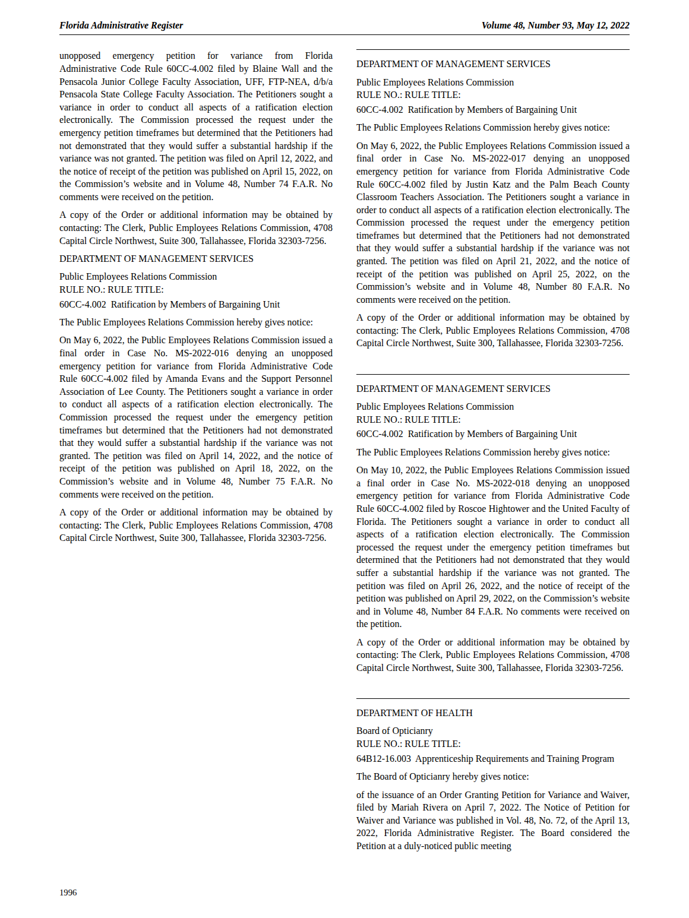Florida Administrative Register Volume 48, Number 93, May 12, 2022
unopposed emergency petition for variance from Florida Administrative Code Rule 60CC-4.002 filed by Blaine Wall and the Pensacola Junior College Faculty Association, UFF, FTP-NEA, d/b/a Pensacola State College Faculty Association. The Petitioners sought a variance in order to conduct all aspects of a ratification election electronically. The Commission processed the request under the emergency petition timeframes but determined that the Petitioners had not demonstrated that they would suffer a substantial hardship if the variance was not granted. The petition was filed on April 12, 2022, and the notice of receipt of the petition was published on April 15, 2022, on the Commission’s website and in Volume 48, Number 74 F.A.R. No comments were received on the petition.
A copy of the Order or additional information may be obtained by contacting: The Clerk, Public Employees Relations Commission, 4708 Capital Circle Northwest, Suite 300, Tallahassee, Florida 32303-7256.
DEPARTMENT OF MANAGEMENT SERVICES
Public Employees Relations Commission
RULE NO.: RULE TITLE:
60CC-4.002 Ratification by Members of Bargaining Unit
The Public Employees Relations Commission hereby gives notice:
On May 6, 2022, the Public Employees Relations Commission issued a final order in Case No. MS-2022-016 denying an unopposed emergency petition for variance from Florida Administrative Code Rule 60CC-4.002 filed by Amanda Evans and the Support Personnel Association of Lee County. The Petitioners sought a variance in order to conduct all aspects of a ratification election electronically. The Commission processed the request under the emergency petition timeframes but determined that the Petitioners had not demonstrated that they would suffer a substantial hardship if the variance was not granted. The petition was filed on April 14, 2022, and the notice of receipt of the petition was published on April 18, 2022, on the Commission’s website and in Volume 48, Number 75 F.A.R. No comments were received on the petition.
A copy of the Order or additional information may be obtained by contacting: The Clerk, Public Employees Relations Commission, 4708 Capital Circle Northwest, Suite 300, Tallahassee, Florida 32303-7256.
DEPARTMENT OF MANAGEMENT SERVICES
Public Employees Relations Commission
RULE NO.: RULE TITLE:
60CC-4.002 Ratification by Members of Bargaining Unit
The Public Employees Relations Commission hereby gives notice:
On May 6, 2022, the Public Employees Relations Commission issued a final order in Case No. MS-2022-017 denying an unopposed emergency petition for variance from Florida Administrative Code Rule 60CC-4.002 filed by Justin Katz and the Palm Beach County Classroom Teachers Association. The Petitioners sought a variance in order to conduct all aspects of a ratification election electronically. The Commission processed the request under the emergency petition timeframes but determined that the Petitioners had not demonstrated that they would suffer a substantial hardship if the variance was not granted. The petition was filed on April 21, 2022, and the notice of receipt of the petition was published on April 25, 2022, on the Commission’s website and in Volume 48, Number 80 F.A.R. No comments were received on the petition.
A copy of the Order or additional information may be obtained by contacting: The Clerk, Public Employees Relations Commission, 4708 Capital Circle Northwest, Suite 300, Tallahassee, Florida 32303-7256.
DEPARTMENT OF MANAGEMENT SERVICES
Public Employees Relations Commission
RULE NO.: RULE TITLE:
60CC-4.002 Ratification by Members of Bargaining Unit
The Public Employees Relations Commission hereby gives notice:
On May 10, 2022, the Public Employees Relations Commission issued a final order in Case No. MS-2022-018 denying an unopposed emergency petition for variance from Florida Administrative Code Rule 60CC-4.002 filed by Roscoe Hightower and the United Faculty of Florida. The Petitioners sought a variance in order to conduct all aspects of a ratification election electronically. The Commission processed the request under the emergency petition timeframes but determined that the Petitioners had not demonstrated that they would suffer a substantial hardship if the variance was not granted. The petition was filed on April 26, 2022, and the notice of receipt of the petition was published on April 29, 2022, on the Commission’s website and in Volume 48, Number 84 F.A.R. No comments were received on the petition.
A copy of the Order or additional information may be obtained by contacting: The Clerk, Public Employees Relations Commission, 4708 Capital Circle Northwest, Suite 300, Tallahassee, Florida 32303-7256.
DEPARTMENT OF HEALTH
Board of Opticianry
RULE NO.: RULE TITLE:
64B12-16.003 Apprenticeship Requirements and Training Program
The Board of Opticianry hereby gives notice:
of the issuance of an Order Granting Petition for Variance and Waiver, filed by Mariah Rivera on April 7, 2022. The Notice of Petition for Waiver and Variance was published in Vol. 48, No. 72, of the April 13, 2022, Florida Administrative Register. The Board considered the Petition at a duly-noticed public meeting
1996